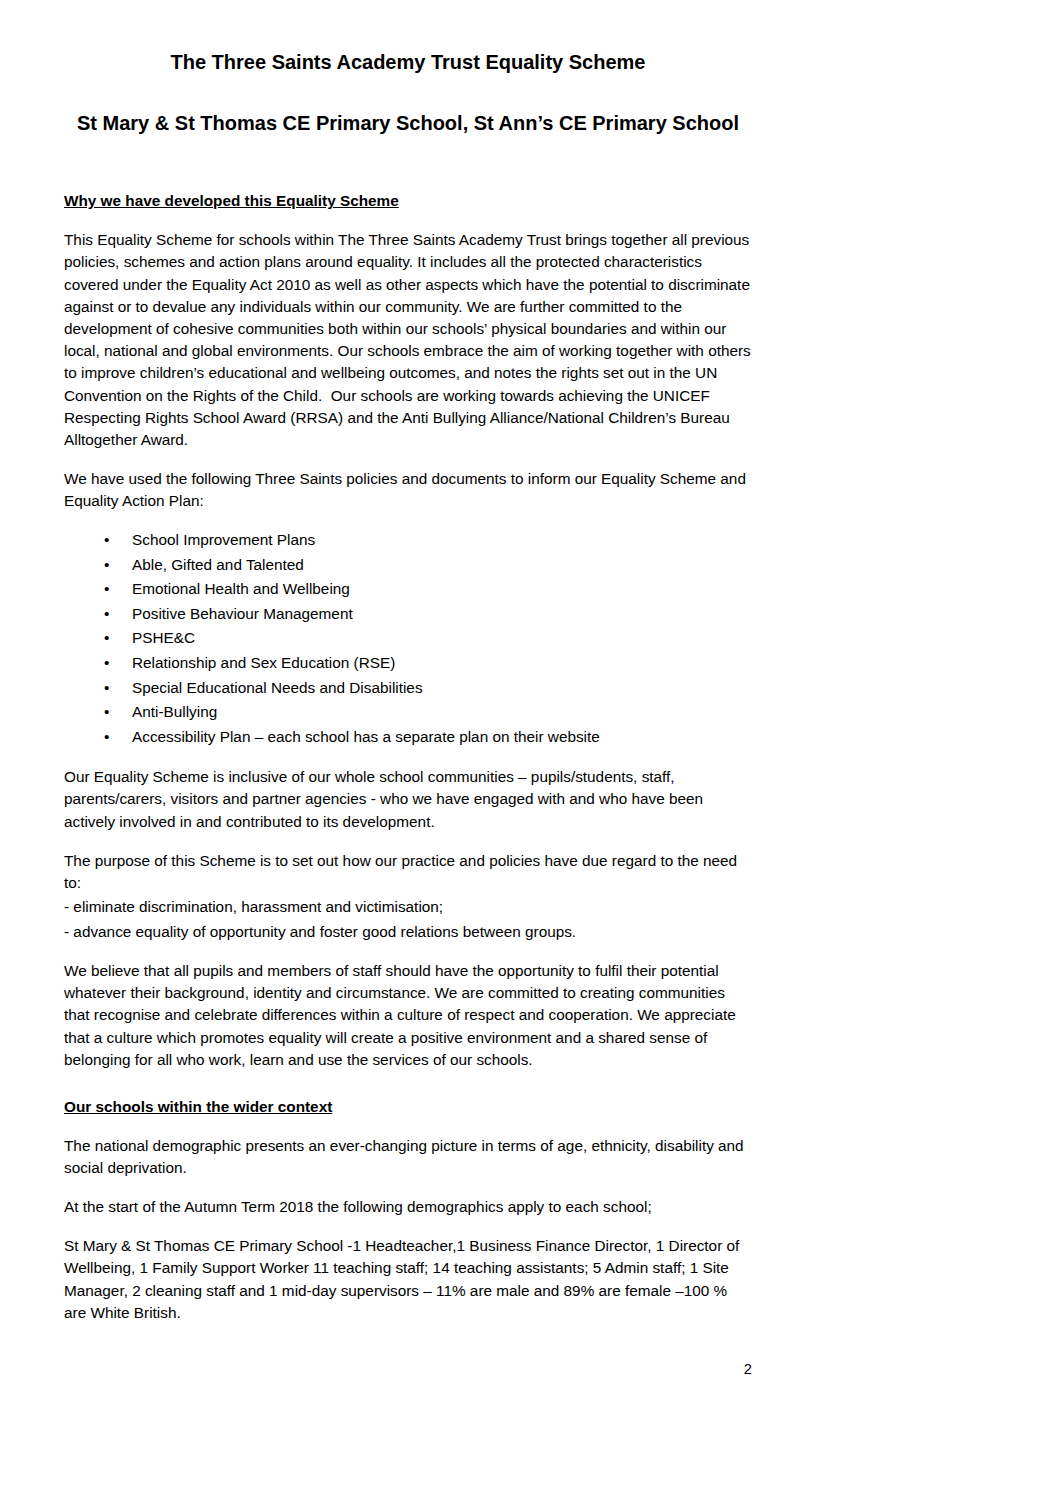The Three Saints Academy Trust Equality Scheme
St Mary & St Thomas CE Primary School, St Ann’s CE Primary School
Why we have developed this Equality Scheme
This Equality Scheme for schools within The Three Saints Academy Trust brings together all previous policies, schemes and action plans around equality. It includes all the protected characteristics covered under the Equality Act 2010 as well as other aspects which have the potential to discriminate against or to devalue any individuals within our community. We are further committed to the development of cohesive communities both within our schools’ physical boundaries and within our local, national and global environments. Our schools embrace the aim of working together with others to improve children’s educational and wellbeing outcomes, and notes the rights set out in the UN Convention on the Rights of the Child. Our schools are working towards achieving the UNICEF Respecting Rights School Award (RRSA) and the Anti Bullying Alliance/National Children’s Bureau Alltogether Award.
We have used the following Three Saints policies and documents to inform our Equality Scheme and Equality Action Plan:
School Improvement Plans
Able, Gifted and Talented
Emotional Health and Wellbeing
Positive Behaviour Management
PSHE&C
Relationship and Sex Education (RSE)
Special Educational Needs and Disabilities
Anti-Bullying
Accessibility Plan – each school has a separate plan on their website
Our Equality Scheme is inclusive of our whole school communities – pupils/students, staff, parents/carers, visitors and partner agencies - who we have engaged with and who have been actively involved in and contributed to its development.
The purpose of this Scheme is to set out how our practice and policies have due regard to the need to:
- eliminate discrimination, harassment and victimisation;
- advance equality of opportunity and foster good relations between groups.
We believe that all pupils and members of staff should have the opportunity to fulfil their potential whatever their background, identity and circumstance. We are committed to creating communities that recognise and celebrate differences within a culture of respect and cooperation. We appreciate that a culture which promotes equality will create a positive environment and a shared sense of belonging for all who work, learn and use the services of our schools.
Our schools within the wider context
The national demographic presents an ever-changing picture in terms of age, ethnicity, disability and social deprivation.
At the start of the Autumn Term 2018 the following demographics apply to each school;
St Mary & St Thomas CE Primary School -1 Headteacher,1 Business Finance Director, 1 Director of Wellbeing, 1 Family Support Worker 11 teaching staff; 14 teaching assistants; 5 Admin staff; 1 Site Manager, 2 cleaning staff and 1 mid-day supervisors – 11% are male and 89% are female –100 % are White British.
2